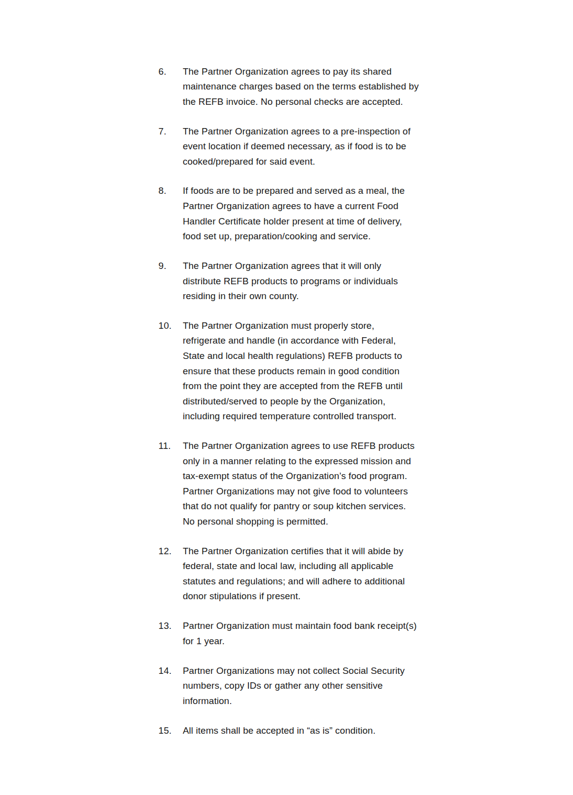6. The Partner Organization agrees to pay its shared maintenance charges based on the terms established by the REFB invoice. No personal checks are accepted.
7. The Partner Organization agrees to a pre-inspection of event location if deemed necessary, as if food is to be cooked/prepared for said event.
8. If foods are to be prepared and served as a meal, the Partner Organization agrees to have a current Food Handler Certificate holder present at time of delivery, food set up, preparation/cooking and service.
9. The Partner Organization agrees that it will only distribute REFB products to programs or individuals residing in their own county.
10. The Partner Organization must properly store, refrigerate and handle (in accordance with Federal, State and local health regulations) REFB products to ensure that these products remain in good condition from the point they are accepted from the REFB until distributed/served to people by the Organization, including required temperature controlled transport.
11. The Partner Organization agrees to use REFB products only in a manner relating to the expressed mission and tax-exempt status of the Organization’s food program. Partner Organizations may not give food to volunteers that do not qualify for pantry or soup kitchen services. No personal shopping is permitted.
12. The Partner Organization certifies that it will abide by federal, state and local law, including all applicable statutes and regulations; and will adhere to additional donor stipulations if present.
13. Partner Organization must maintain food bank receipt(s) for 1 year.
14. Partner Organizations may not collect Social Security numbers, copy IDs or gather any other sensitive information.
15. All items shall be accepted in “as is” condition.